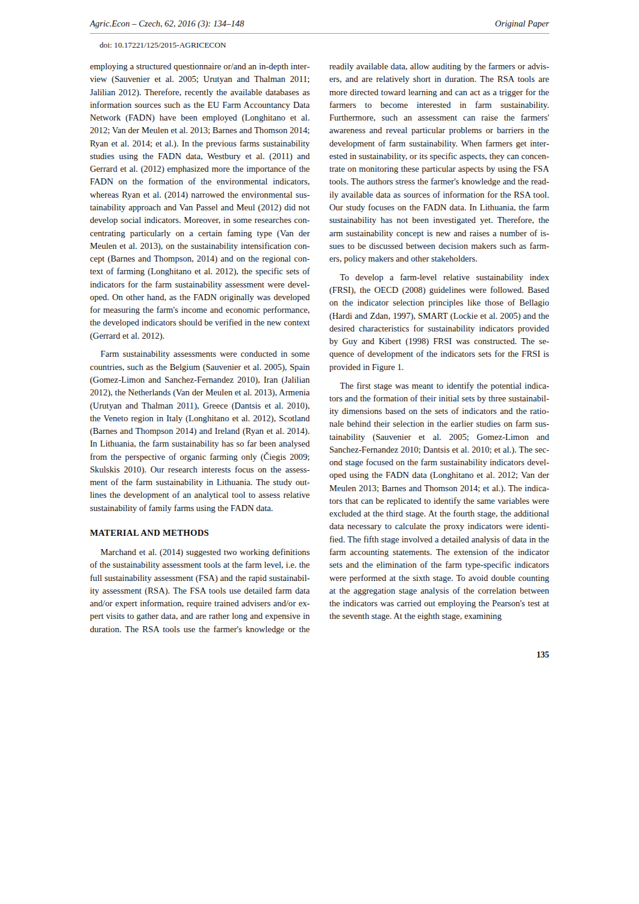Agric.Econ – Czech, 62, 2016 (3): 134–148 Original Paper
doi: 10.17221/125/2015-AGRICECON
employing a structured questionnaire or/and an in-depth interview (Sauvenier et al. 2005; Urutyan and Thalman 2011; Jalilian 2012). Therefore, recently the available databases as information sources such as the EU Farm Accountancy Data Network (FADN) have been employed (Longhitano et al. 2012; Van der Meulen et al. 2013; Barnes and Thomson 2014; Ryan et al. 2014; et al.). In the previous farms sustainability studies using the FADN data, Westbury et al. (2011) and Gerrard et al. (2012) emphasized more the importance of the FADN on the formation of the environmental indicators, whereas Ryan et al. (2014) narrowed the environmental sustainability approach and Van Passel and Meul (2012) did not develop social indicators. Moreover, in some researches concentrating particularly on a certain faming type (Van der Meulen et al. 2013), on the sustainability intensification concept (Barnes and Thompson, 2014) and on the regional context of farming (Longhitano et al. 2012), the specific sets of indicators for the farm sustainability assessment were developed. On other hand, as the FADN originally was developed for measuring the farm's income and economic performance, the developed indicators should be verified in the new context (Gerrard et al. 2012).
Farm sustainability assessments were conducted in some countries, such as the Belgium (Sauvenier et al. 2005), Spain (Gomez-Limon and Sanchez-Fernandez 2010), Iran (Jalilian 2012), the Netherlands (Van der Meulen et al. 2013), Armenia (Urutyan and Thalman 2011), Greece (Dantsis et al. 2010), the Veneto region in Italy (Longhitano et al. 2012), Scotland (Barnes and Thompson 2014) and Ireland (Ryan et al. 2014). In Lithuania, the farm sustainability has so far been analysed from the perspective of organic farming only (Čiegis 2009; Skulskis 2010). Our research interests focus on the assessment of the farm sustainability in Lithuania. The study outlines the development of an analytical tool to assess relative sustainability of family farms using the FADN data.
MATERIAL AND METHODS
Marchand et al. (2014) suggested two working definitions of the sustainability assessment tools at the farm level, i.e. the full sustainability assessment (FSA) and the rapid sustainability assessment (RSA). The FSA tools use detailed farm data and/or expert information, require trained advisers and/or expert visits to gather data, and are rather long and expensive in duration. The RSA tools use the farmer's knowledge or the readily available data, allow auditing by the farmers or advisers, and are relatively short in duration. The RSA tools are more directed toward learning and can act as a trigger for the farmers to become interested in farm sustainability. Furthermore, such an assessment can raise the farmers' awareness and reveal particular problems or barriers in the development of farm sustainability. When farmers get interested in sustainability, or its specific aspects, they can concentrate on monitoring these particular aspects by using the FSA tools. The authors stress the farmer's knowledge and the readily available data as sources of information for the RSA tool. Our study focuses on the FADN data. In Lithuania, the farm sustainability has not been investigated yet. Therefore, the arm sustainability concept is new and raises a number of issues to be discussed between decision makers such as farmers, policy makers and other stakeholders.
To develop a farm-level relative sustainability index (FRSI), the OECD (2008) guidelines were followed. Based on the indicator selection principles like those of Bellagio (Hardi and Zdan, 1997), SMART (Lockie et al. 2005) and the desired characteristics for sustainability indicators provided by Guy and Kibert (1998) FRSI was constructed. The sequence of development of the indicators sets for the FRSI is provided in Figure 1.
The first stage was meant to identify the potential indicators and the formation of their initial sets by three sustainability dimensions based on the sets of indicators and the rationale behind their selection in the earlier studies on farm sustainability (Sauvenier et al. 2005; Gomez-Limon and Sanchez-Fernandez 2010; Dantsis et al. 2010; et al.). The second stage focused on the farm sustainability indicators developed using the FADN data (Longhitano et al. 2012; Van der Meulen 2013; Barnes and Thomson 2014; et al.). The indicators that can be replicated to identify the same variables were excluded at the third stage. At the fourth stage, the additional data necessary to calculate the proxy indicators were identified. The fifth stage involved a detailed analysis of data in the farm accounting statements. The extension of the indicator sets and the elimination of the farm type-specific indicators were performed at the sixth stage. To avoid double counting at the aggregation stage analysis of the correlation between the indicators was carried out employing the Pearson's test at the seventh stage. At the eighth stage, examining
135